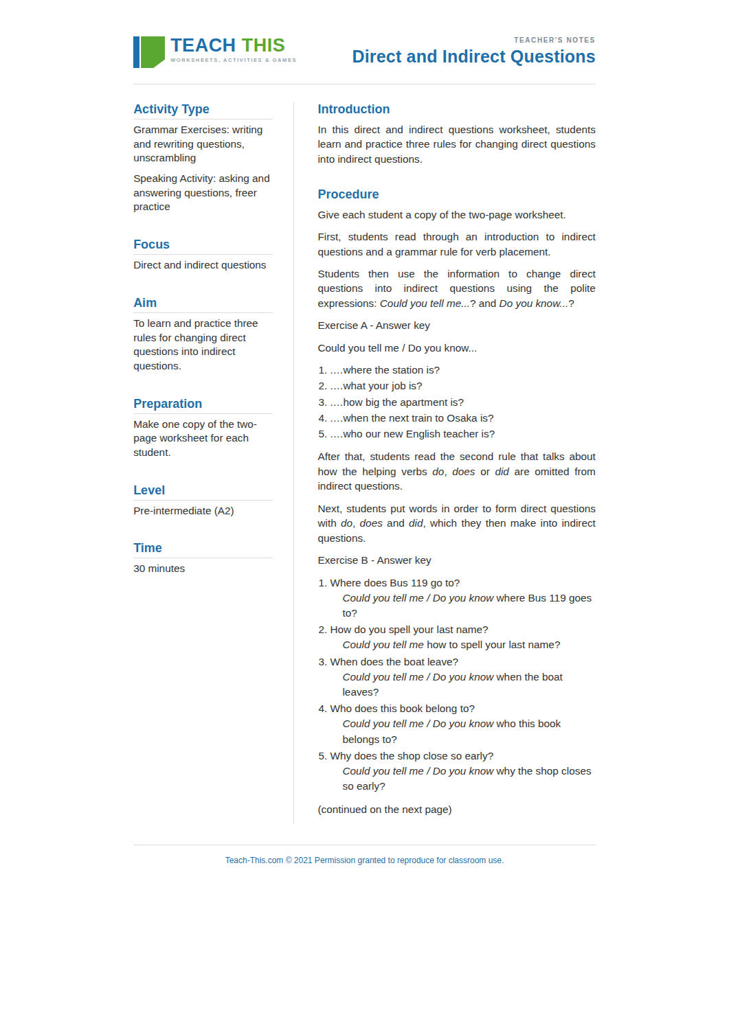TEACH THIS
WORKSHEETS, ACTIVITIES & GAMES
TEACHER'S NOTES
Direct and Indirect Questions
Activity Type
Grammar Exercises: writing and rewriting questions, unscrambling
Speaking Activity: asking and answering questions, freer practice
Focus
Direct and indirect questions
Aim
To learn and practice three rules for changing direct questions into indirect questions.
Preparation
Make one copy of the two-page worksheet for each student.
Level
Pre-intermediate (A2)
Time
30 minutes
Introduction
In this direct and indirect questions worksheet, students learn and practice three rules for changing direct questions into indirect questions.
Procedure
Give each student a copy of the two-page worksheet.
First, students read through an introduction to indirect questions and a grammar rule for verb placement.
Students then use the information to change direct questions into indirect questions using the polite expressions: Could you tell me...? and Do you know...?
Exercise A - Answer key
Could you tell me / Do you know...
.... where the station is?
.... what your job is?
.... how big the apartment is?
.... when the next train to Osaka is?
.... who our new English teacher is?
After that, students read the second rule that talks about how the helping verbs do, does or did are omitted from indirect questions.
Next, students put words in order to form direct questions with do, does and did, which they then make into indirect questions.
Exercise B - Answer key
Where does Bus 119 go to? Could you tell me / Do you know where Bus 119 goes to?
How do you spell your last name? Could you tell me how to spell your last name?
When does the boat leave? Could you tell me / Do you know when the boat leaves?
Who does this book belong to? Could you tell me / Do you know who this book belongs to?
Why does the shop close so early? Could you tell me / Do you know why the shop closes so early?
(continued on the next page)
Teach-This.com © 2021 Permission granted to reproduce for classroom use.